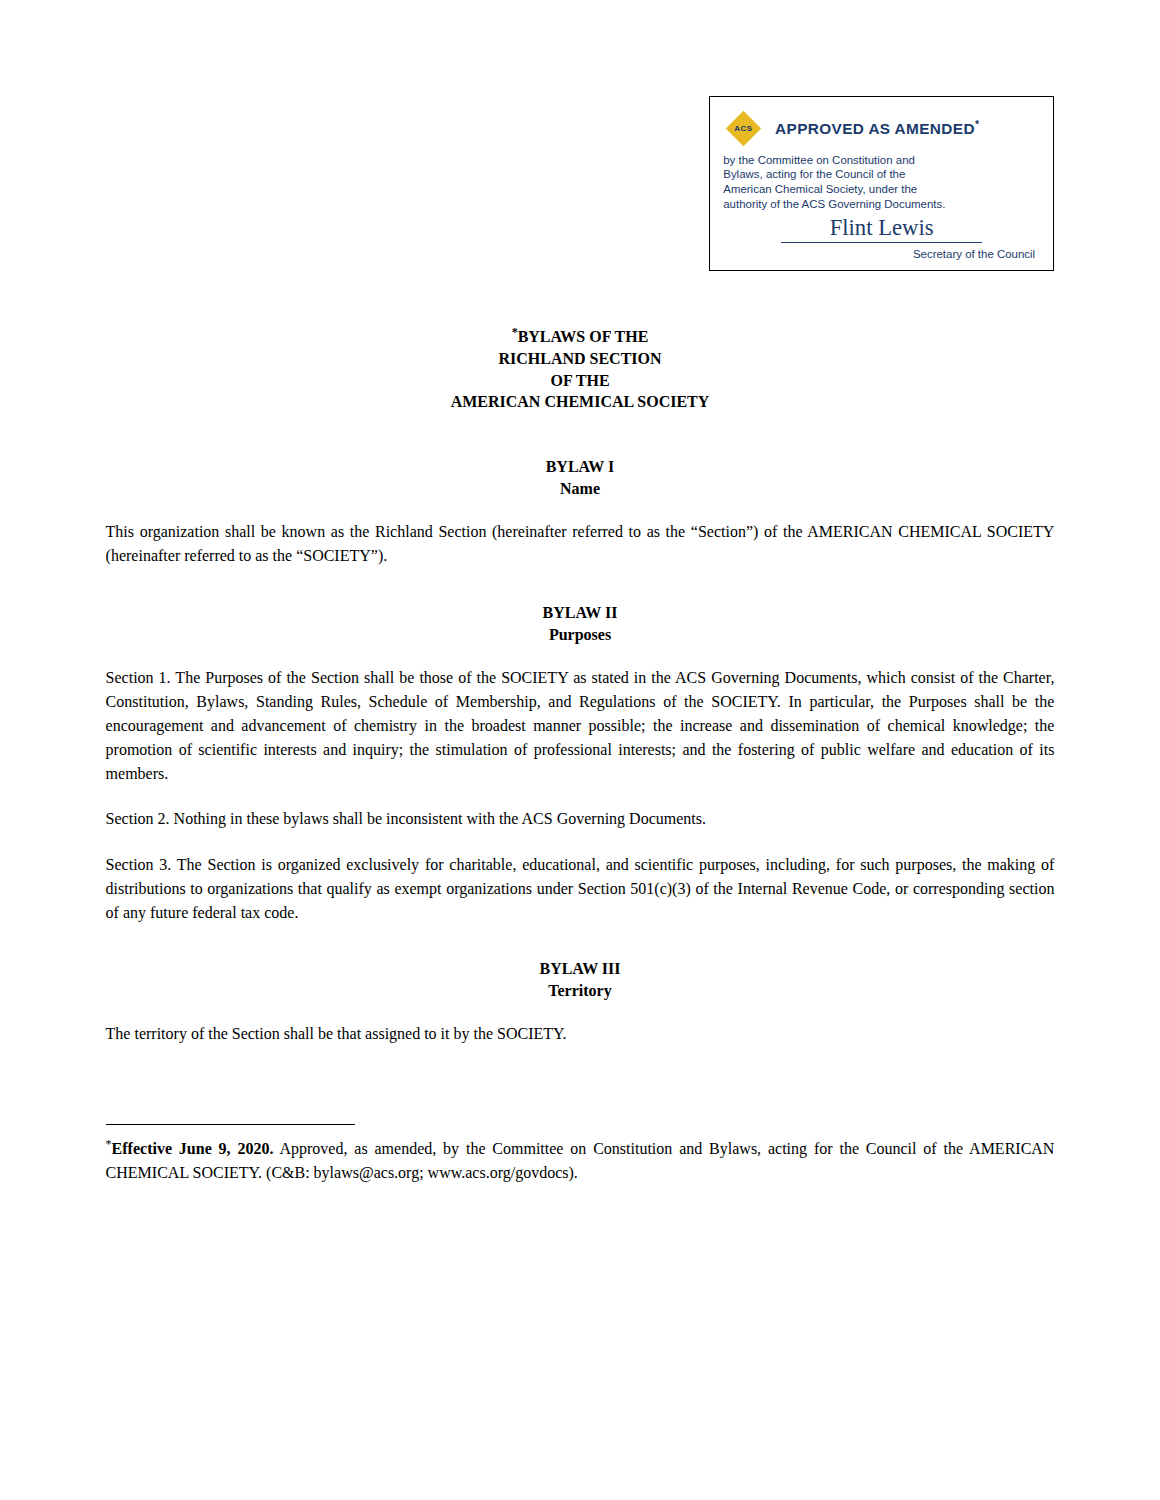ACS
APPROVED AS AMENDED*
by the Committee on Constitution and
Bylaws, acting for the Council of the
American Chemical Society, under the
authority of the ACS Governing Documents.
Flint Lewis
Secretary of the Council
*BYLAWS OF THE
RICHLAND SECTION
OF THE
AMERICAN CHEMICAL SOCIETY
BYLAW IName
This organization shall be known as the Richland Section (hereinafter referred to as the “Section”) of the AMERICAN CHEMICAL SOCIETY (hereinafter referred to as the “SOCIETY”).
BYLAW IIPurposes
Section 1. The Purposes of the Section shall be those of the SOCIETY as stated in the ACS Governing Documents, which consist of the Charter, Constitution, Bylaws, Standing Rules, Schedule of Membership, and Regulations of the SOCIETY. In particular, the Purposes shall be the encouragement and advancement of chemistry in the broadest manner possible; the increase and dissemination of chemical knowledge; the promotion of scientific interests and inquiry; the stimulation of professional interests; and the fostering of public welfare and education of its members.
Section 2. Nothing in these bylaws shall be inconsistent with the ACS Governing Documents.
Section 3. The Section is organized exclusively for charitable, educational, and scientific purposes, including, for such purposes, the making of distributions to organizations that qualify as exempt organizations under Section 501(c)(3) of the Internal Revenue Code, or corresponding section of any future federal tax code.
BYLAW IIITerritory
The territory of the Section shall be that assigned to it by the SOCIETY.
*Effective June 9, 2020. Approved, as amended, by the Committee on Constitution and Bylaws, acting for the Council of the AMERICAN CHEMICAL SOCIETY. (C&B: bylaws@acs.org; www.acs.org/govdocs).